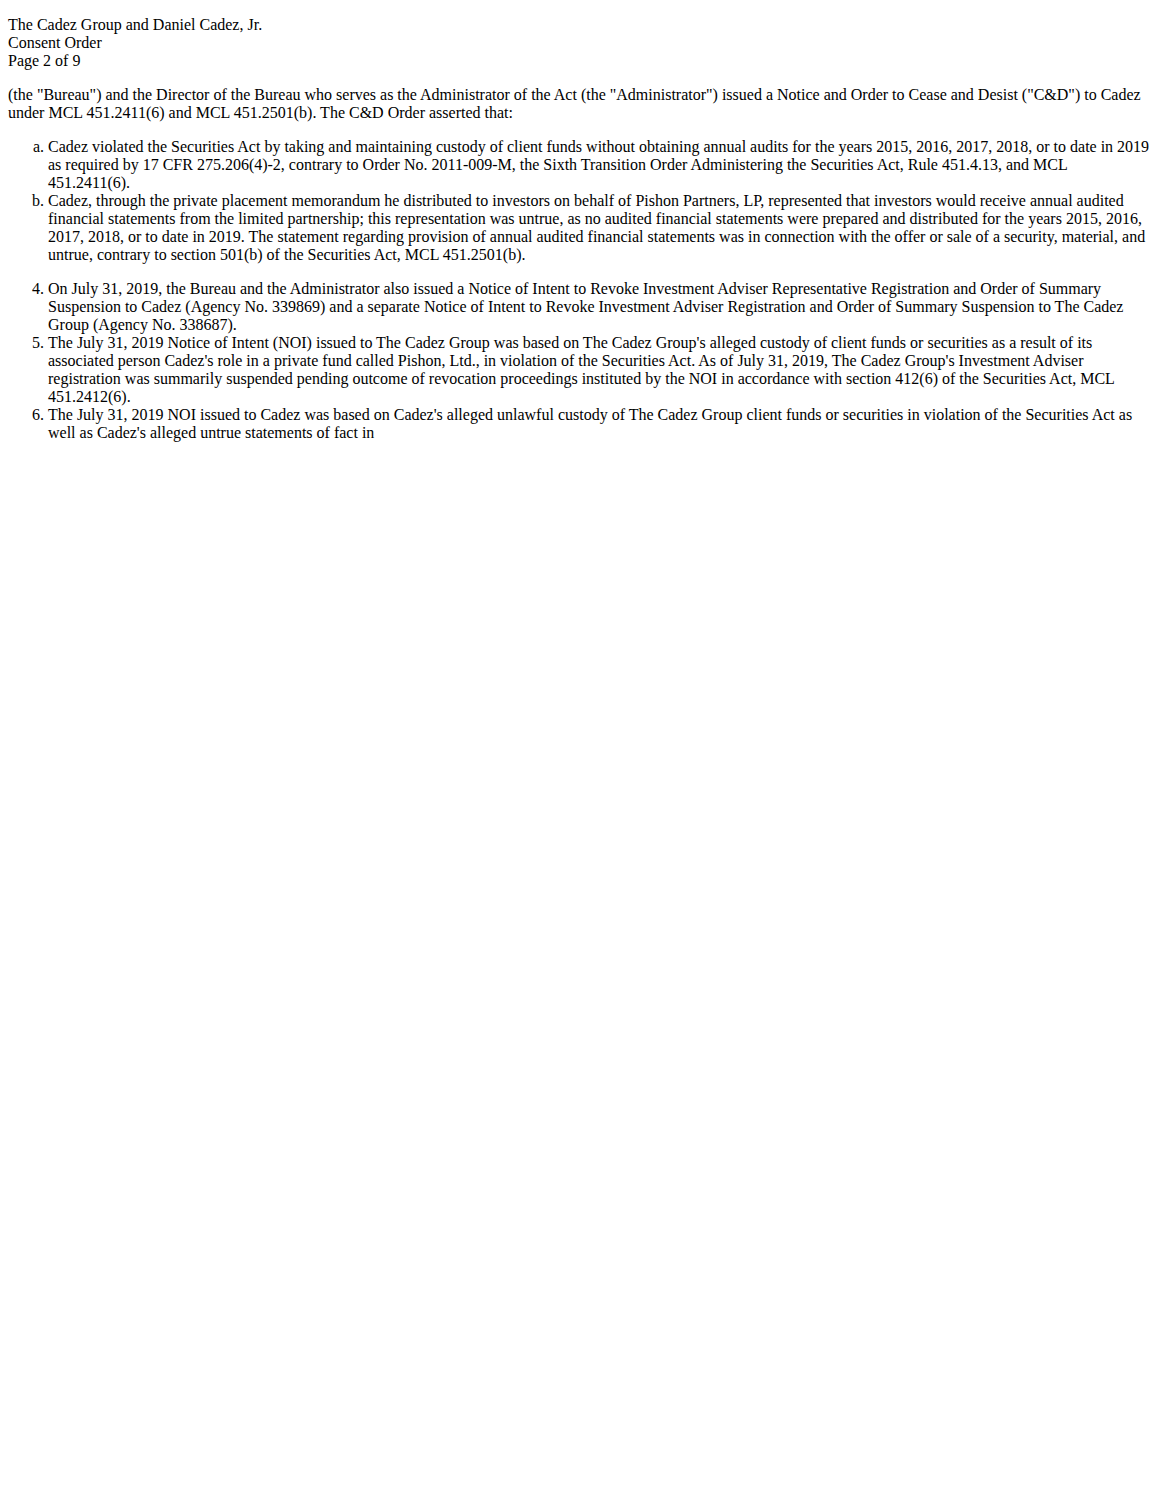The Cadez Group and Daniel Cadez, Jr.
Consent Order
Page 2 of 9
(the "Bureau") and the Director of the Bureau who serves as the Administrator of the Act (the "Administrator") issued a Notice and Order to Cease and Desist ("C&D") to Cadez under MCL 451.2411(6) and MCL 451.2501(b). The C&D Order asserted that:
Cadez violated the Securities Act by taking and maintaining custody of client funds without obtaining annual audits for the years 2015, 2016, 2017, 2018, or to date in 2019 as required by 17 CFR 275.206(4)-2, contrary to Order No. 2011-009-M, the Sixth Transition Order Administering the Securities Act, Rule 451.4.13, and MCL 451.2411(6).
Cadez, through the private placement memorandum he distributed to investors on behalf of Pishon Partners, LP, represented that investors would receive annual audited financial statements from the limited partnership; this representation was untrue, as no audited financial statements were prepared and distributed for the years 2015, 2016, 2017, 2018, or to date in 2019. The statement regarding provision of annual audited financial statements was in connection with the offer or sale of a security, material, and untrue, contrary to section 501(b) of the Securities Act, MCL 451.2501(b).
On July 31, 2019, the Bureau and the Administrator also issued a Notice of Intent to Revoke Investment Adviser Representative Registration and Order of Summary Suspension to Cadez (Agency No. 339869) and a separate Notice of Intent to Revoke Investment Adviser Registration and Order of Summary Suspension to The Cadez Group (Agency No. 338687).
The July 31, 2019 Notice of Intent (NOI) issued to The Cadez Group was based on The Cadez Group's alleged custody of client funds or securities as a result of its associated person Cadez's role in a private fund called Pishon, Ltd., in violation of the Securities Act. As of July 31, 2019, The Cadez Group's Investment Adviser registration was summarily suspended pending outcome of revocation proceedings instituted by the NOI in accordance with section 412(6) of the Securities Act, MCL 451.2412(6).
The July 31, 2019 NOI issued to Cadez was based on Cadez's alleged unlawful custody of The Cadez Group client funds or securities in violation of the Securities Act as well as Cadez's alleged untrue statements of fact in